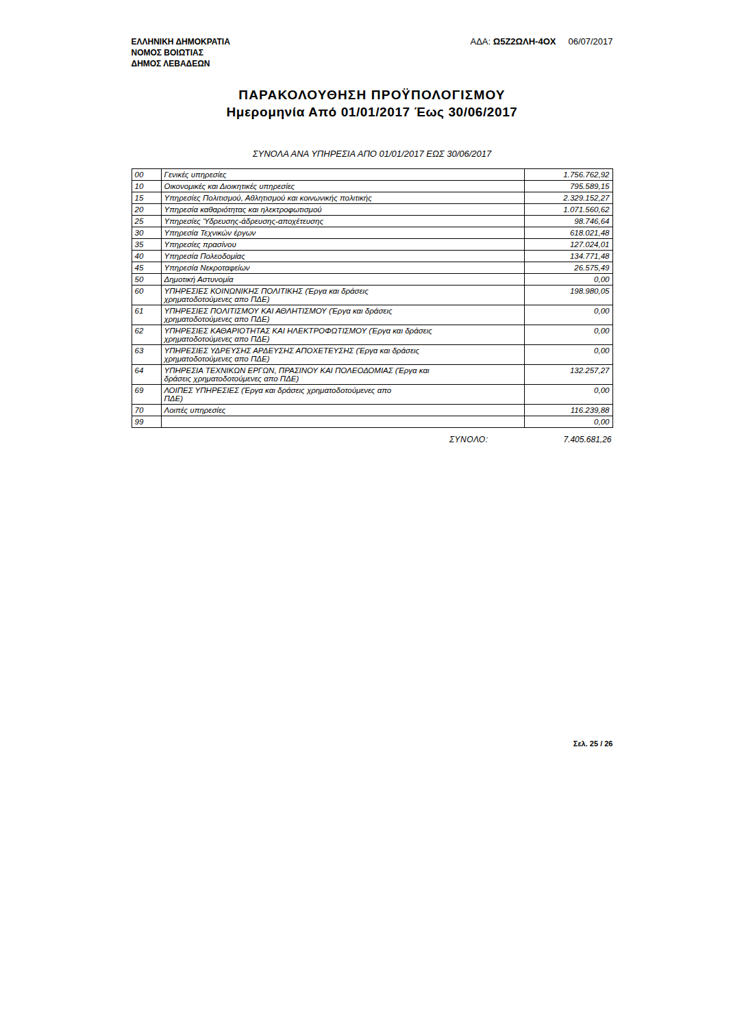ΕΛΛΗΝΙΚΗ ΔΗΜΟΚΡΑΤΙΑ
ΝΟΜΟΣ ΒΟΙΩΤΙΑΣ
ΔΗΜΟΣ ΛΕΒΑΔΕΩΝ
ΑΔΑ: Ω5Ζ2ΩΛΗ-4ΟΧ 06/07/2017
ΠΑΡΑΚΟΛΟΥΘΗΣΗ ΠΡΟΫΠΟΛΟΓΙΣΜΟΥ Ημερομηνία Από 01/01/2017 Έως 30/06/2017
ΣΥΝΟΛΑ ΑΝΑ ΥΠΗΡΕΣΙΑ ΑΠΟ 01/01/2017 ΕΩΣ 30/06/2017
| 00 | Γενικές υπηρεσίες | 1.756.762,92 |
| 10 | Οικονομικές και Διοικητικές υπηρεσίες | 795.589,15 |
| 15 | Υπηρεσίες Πολιτισμού, Αθλητισμού και κοινωνικής πολιτικής | 2.329.152,27 |
| 20 | Υπηρεσία καθαριότητας και ηλεκτροφωτισμού | 1.071.560,62 |
| 25 | Υπηρεσίες 'Υδρευσης-άδρευσης-αποχέτευσης | 98.746,64 |
| 30 | Υπηρεσία Τεχνικών έργων | 618.021,48 |
| 35 | Υπηρεσίες πρασίνου | 127.024,01 |
| 40 | Υπηρεσία Πολεοδομίας | 134.771,48 |
| 45 | Υπηρεσία Νεκροταφείων | 26.575,49 |
| 50 | Δημοτική Αστυνομία | 0,00 |
| 60 | ΥΠΗΡΕΣΙΕΣ ΚΟΙΝΩΝΙΚΗΣ ΠΟΛΙΤΙΚΗΣ (Έργα και δράσεις χρηματοδοτούμενες απο ΠΔΕ) | 198.980,05 |
| 61 | ΥΠΗΡΕΣΙΕΣ ΠΟΛΙΤΙΣΜΟΥ ΚΑΙ ΑΘΛΗΤΙΣΜΟΥ (Έργα και δράσεις χρηματοδοτούμενες απο ΠΔΕ) | 0,00 |
| 62 | ΥΠΗΡΕΣΙΕΣ ΚΑΘΑΡΙΟΤΗΤΑΣ ΚΑΙ ΗΛΕΚΤΡΟΦΩΤΙΣΜΟΥ (Έργα και δράσεις χρηματοδοτούμενες απο ΠΔΕ) | 0,00 |
| 63 | ΥΠΗΡΕΣΙΕΣ ΥΔΡΕΥΣΗΣ ΑΡΔΕΥΣΗΣ ΑΠΟΧΕΤΕΥΣΗΣ (Έργα και δράσεις χρηματοδοτούμενες απο ΠΔΕ) | 0,00 |
| 64 | ΥΠΗΡΕΣΙΑ ΤΕΧΝΙΚΩΝ ΕΡΓΩΝ, ΠΡΑΣΙΝΟΥ ΚΑΙ ΠΟΛΕΟΔΟΜΙΑΣ (Έργα και δράσεις χρηματοδοτούμενες απο ΠΔΕ) | 132.257,27 |
| 69 | ΛΟΙΠΕΣ ΥΠΗΡΕΣΙΕΣ (Έργα και δράσεις χρηματοδοτούμενες απο ΠΔΕ) | 0,00 |
| 70 | Λοιπές υπηρεσίες | 116.239,88 |
| 99 | | 0,00 |
ΣΥΝΟΛΟ: 7.405.681,26
Σελ. 25 / 26